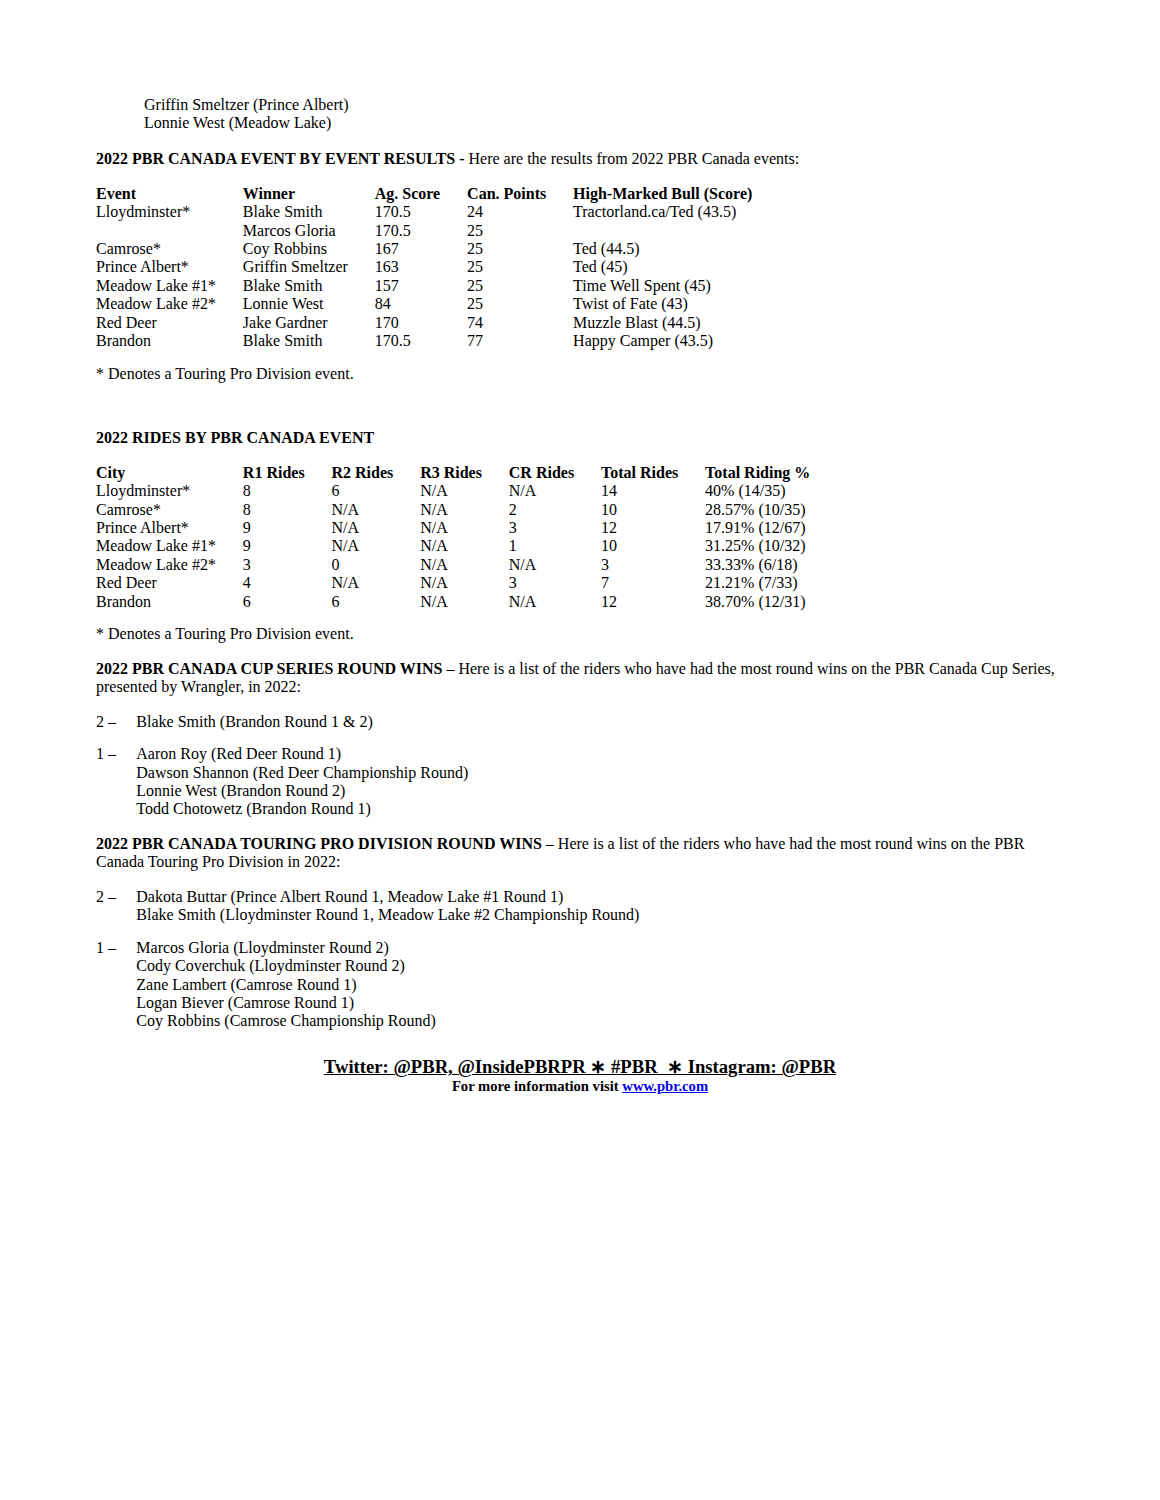Griffin Smeltzer (Prince Albert)
Lonnie West (Meadow Lake)
2022 PBR CANADA EVENT BY EVENT RESULTS -
Here are the results from 2022 PBR Canada events:
| Event | Winner | Ag. Score | Can. Points | High-Marked Bull (Score) |
| --- | --- | --- | --- | --- |
| Lloydminster* | Blake Smith | 170.5 | 24 | Tractorland.ca/Ted (43.5) |
| | Marcos Gloria | 170.5 | 25 | |
| Camrose* | Coy Robbins | 167 | 25 | Ted (44.5) |
| Prince Albert* | Griffin Smeltzer | 163 | 25 | Ted (45) |
| Meadow Lake #1* | Blake Smith | 157 | 25 | Time Well Spent (45) |
| Meadow Lake #2* | Lonnie West | 84 | 25 | Twist of Fate (43) |
| Red Deer | Jake Gardner | 170 | 74 | Muzzle Blast (44.5) |
| Brandon | Blake Smith | 170.5 | 77 | Happy Camper (43.5) |
* Denotes a Touring Pro Division event.
2022 RIDES BY PBR CANADA EVENT
| City | R1 Rides | R2 Rides | R3 Rides | CR Rides | Total Rides | Total Riding % |
| --- | --- | --- | --- | --- | --- | --- |
| Lloydminster* | 8 | 6 | N/A | N/A | 14 | 40% (14/35) |
| Camrose* | 8 | N/A | N/A | 2 | 10 | 28.57% (10/35) |
| Prince Albert* | 9 | N/A | N/A | 3 | 12 | 17.91% (12/67) |
| Meadow Lake #1* | 9 | N/A | N/A | 1 | 10 | 31.25% (10/32) |
| Meadow Lake #2* | 3 | 0 | N/A | N/A | 3 | 33.33% (6/18) |
| Red Deer | 4 | N/A | N/A | 3 | 7 | 21.21% (7/33) |
| Brandon | 6 | 6 | N/A | N/A | 12 | 38.70% (12/31) |
* Denotes a Touring Pro Division event.
2022 PBR CANADA CUP SERIES ROUND WINS
– Here is a list of the riders who have had the most round wins on the PBR Canada Cup Series, presented by Wrangler, in 2022:
2 –
Blake Smith (Brandon Round 1 & 2)
1 –
Aaron Roy (Red Deer Round 1)
Dawson Shannon (Red Deer Championship Round)
Lonnie West (Brandon Round 2)
Todd Chotowetz (Brandon Round 1)
2022 PBR CANADA TOURING PRO DIVISION ROUND WINS
– Here is a list of the riders who have had the most round wins on the PBR Canada Touring Pro Division in 2022:
2 –
Dakota Buttar (Prince Albert Round 1, Meadow Lake #1 Round 1)
Blake Smith (Lloydminster Round 1, Meadow Lake #2 Championship Round)
1 –
Marcos Gloria (Lloydminster Round 2)
Cody Coverchuk (Lloydminster Round 2)
Zane Lambert (Camrose Round 1)
Logan Biever (Camrose Round 1)
Coy Robbins (Camrose Championship Round)
Twitter: @PBR, @InsidePBRPR ∗ #PBR ∗ Instagram: @PBR
For more information visit www.pbr.com